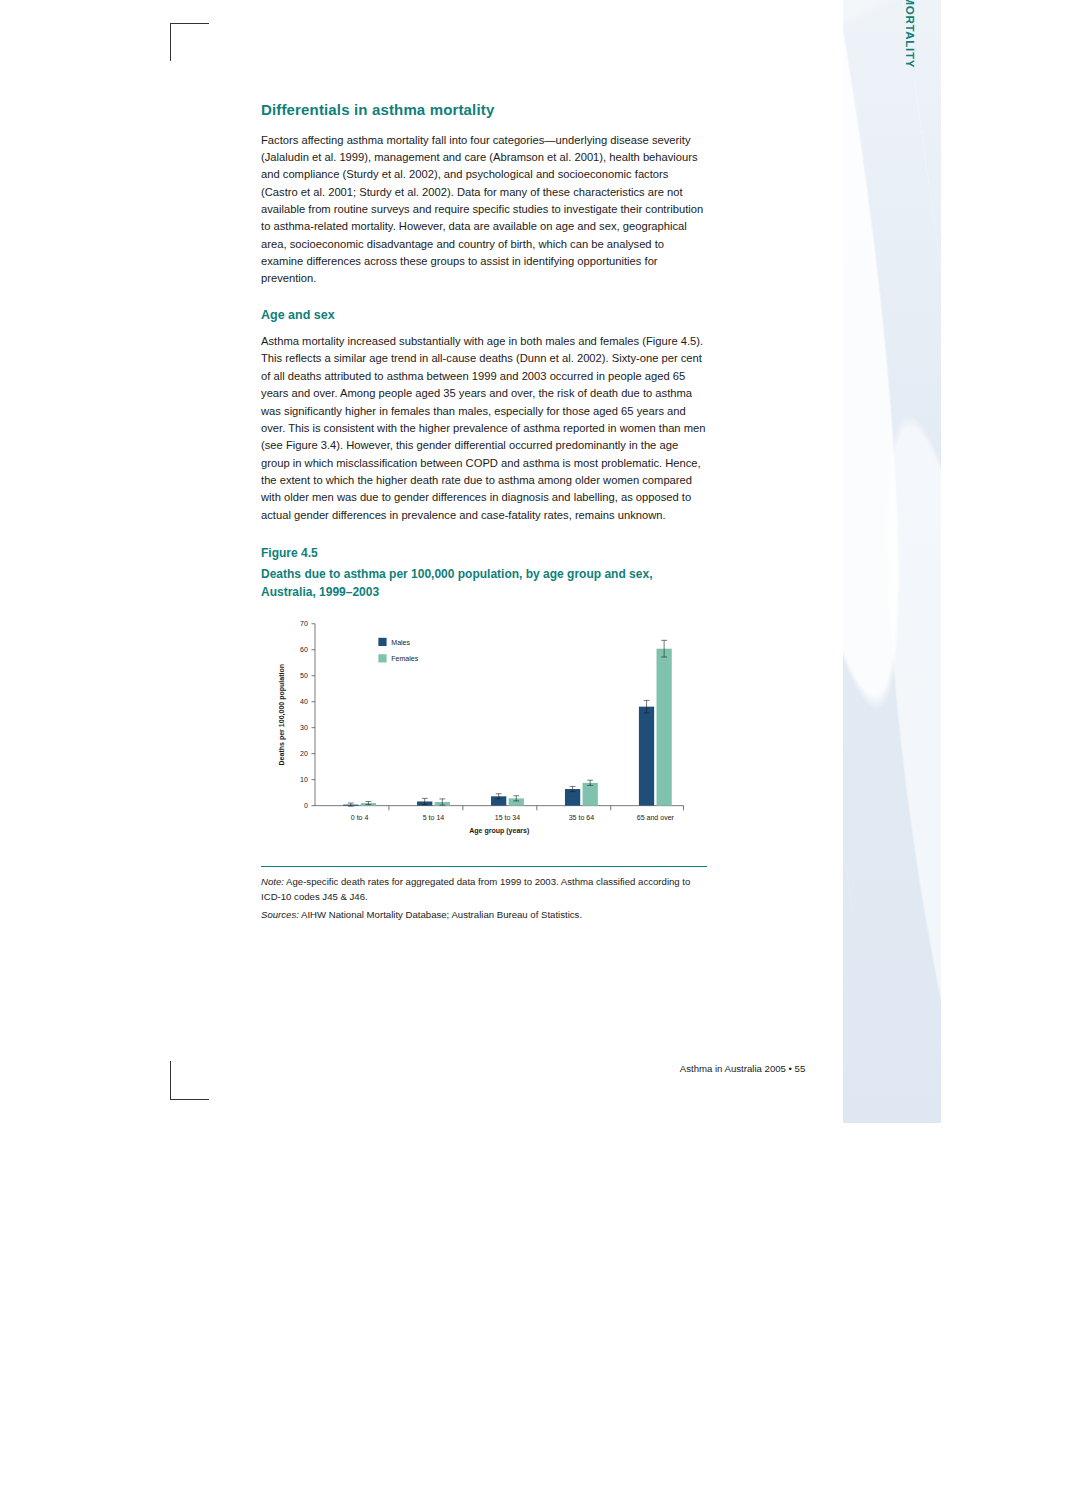4. MORTALITY
Differentials in asthma mortality
Factors affecting asthma mortality fall into four categories—underlying disease severity (Jalaludin et al. 1999), management and care (Abramson et al. 2001), health behaviours and compliance (Sturdy et al. 2002), and psychological and socioeconomic factors (Castro et al. 2001; Sturdy et al. 2002). Data for many of these characteristics are not available from routine surveys and require specific studies to investigate their contribution to asthma-related mortality. However, data are available on age and sex, geographical area, socioeconomic disadvantage and country of birth, which can be analysed to examine differences across these groups to assist in identifying opportunities for prevention.
Age and sex
Asthma mortality increased substantially with age in both males and females (Figure 4.5). This reflects a similar age trend in all-cause deaths (Dunn et al. 2002). Sixty-one per cent of all deaths attributed to asthma between 1999 and 2003 occurred in people aged 65 years and over. Among people aged 35 years and over, the risk of death due to asthma was significantly higher in females than males, especially for those aged 65 years and over. This is consistent with the higher prevalence of asthma reported in women than men (see Figure 3.4). However, this gender differential occurred predominantly in the age group in which misclassification between COPD and asthma is most problematic. Hence, the extent to which the higher death rate due to asthma among older women compared with older men was due to gender differences in diagnosis and labelling, as opposed to actual gender differences in prevalence and case-fatality rates, remains unknown.
Figure 4.5
Deaths due to asthma per 100,000 population, by age group and sex, Australia, 1999–2003
0 10 20 30 40 50 60 70 Deaths per 100,000 population Males Females 0 to 4 5 to 14 15 to 34 35 to 64 65 and over Age group (years)
Note: Age-specific death rates for aggregated data from 1999 to 2003. Asthma classified according to ICD-10 codes J45 & J46.
Sources: AIHW National Mortality Database; Australian Bureau of Statistics.
Asthma in Australia 2005 • 55